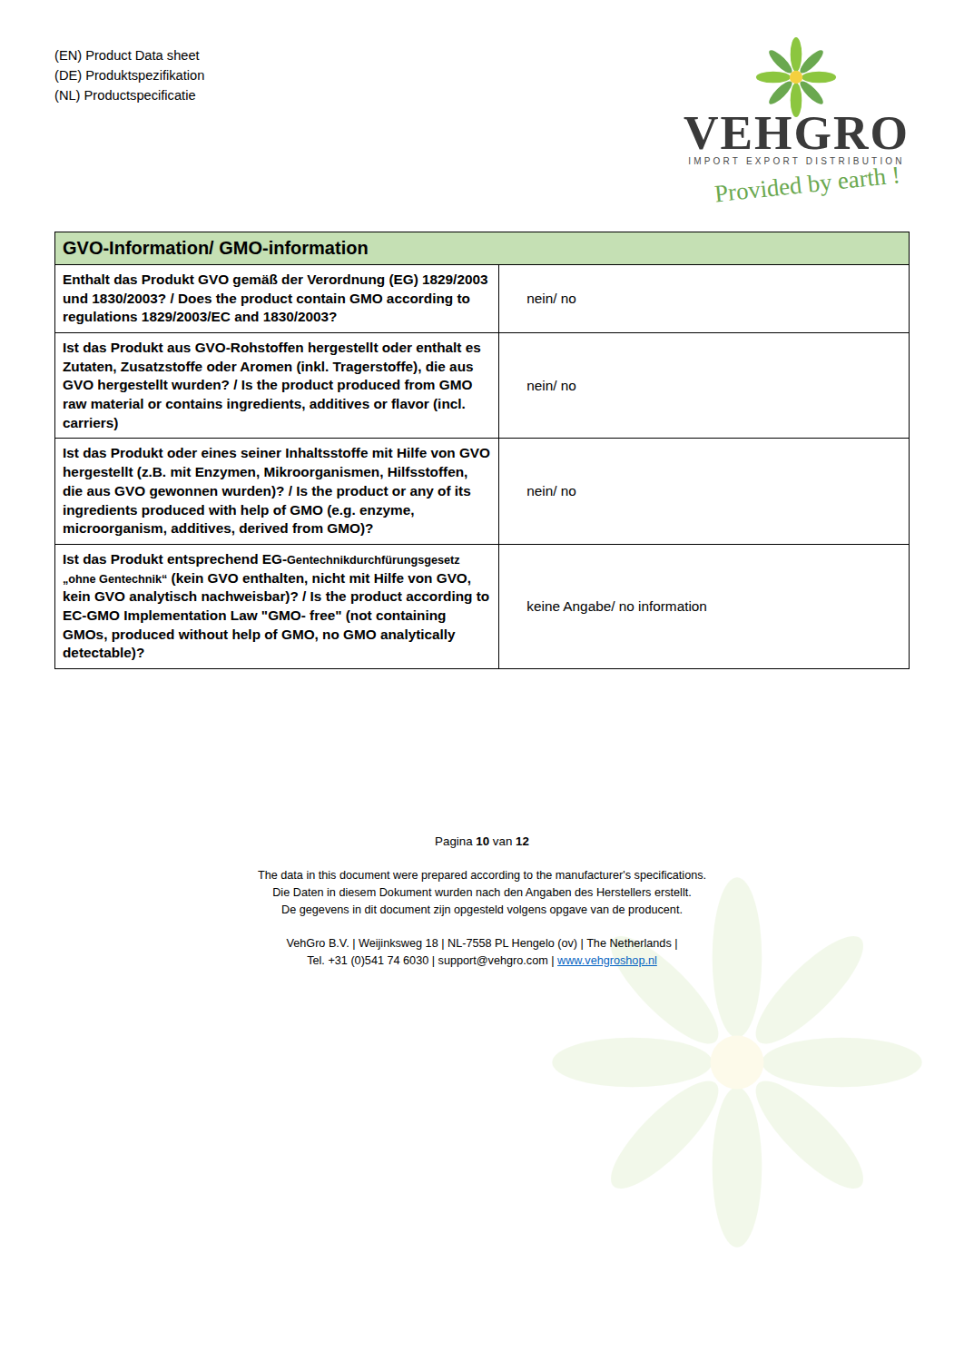(EN) Product Data sheet
(DE) Produktspezifikation
(NL) Productspecificatie
VEHGRO
IMPORT EXPORT DISTRIBUTION
Provided by earth !
| GVO-Information/ GMO-information |
| --- |
| Enthalt das Produkt GVO gemäß der Verordnung (EG) 1829/2003 und 1830/2003? / Does the product contain GMO according to regulations 1829/2003/EC and 1830/2003? | nein/ no |
| Ist das Produkt aus GVO-Rohstoffen hergestellt oder enthalt es Zutaten, Zusatzstoffe oder Aromen (inkl. Tragerstoffe), die aus GVO hergestellt wurden? / Is the product produced from GMO raw material or contains ingredients, additives or flavor (incl. carriers) | nein/ no |
| Ist das Produkt oder eines seiner Inhaltsstoffe mit Hilfe von GVO hergestellt (z.B. mit Enzymen, Mikroorganismen, Hilfsstoffen, die aus GVO gewonnen wurden)? / Is the product or any of its ingredients produced with help of GMO (e.g. enzyme, microorganism, additives, derived from GMO)? | nein/ no |
| Ist das Produkt entsprechend EG- Gentechnikdurchfürungsgesetz „ohne Gentechnik“ (kein GVO enthalten, nicht mit Hilfe von GVO, kein GVO analytisch nachweisbar)? / Is the product according to EC-GMO Implementation Law "GMO- free" (not containing GMOs, produced without help of GMO, no GMO analytically detectable)? | keine Angabe/ no information |
Pagina 10 van 12
The data in this document were prepared according to the manufacturer's specifications.
Die Daten in diesem Dokument wurden nach den Angaben des Herstellers erstellt.
De gegevens in dit document zijn opgesteld volgens opgave van de producent.
VehGro B.V. | Weijinksweg 18 | NL-7558 PL Hengelo (ov) | The Netherlands |
Tel. +31 (0)541 74 6030 | support@vehgro.com | www.vehgroshop.nl